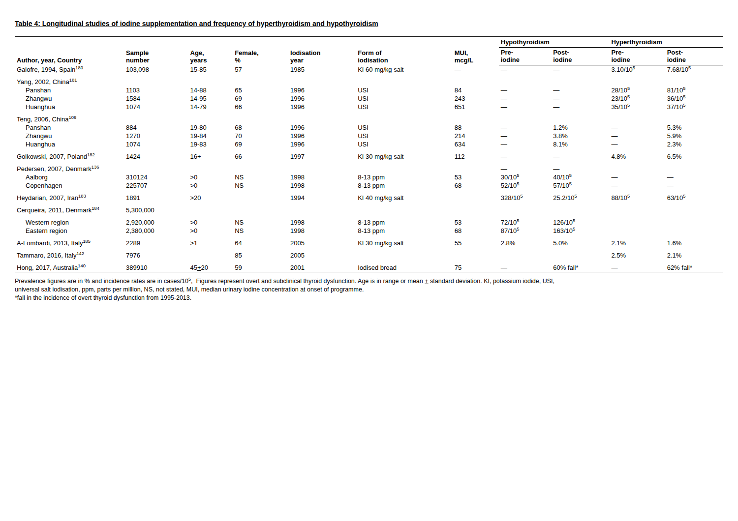Table 4: Longitudinal studies of iodine supplementation and frequency of hyperthyroidism and hypothyroidism
| Author, year, Country | Sample number | Age, years | Female, % | Iodisation year | Form of iodisation | MUI, mcg/L | Hypothyroidism | Hyperthyroidism |
| --- | --- | --- | --- | --- | --- | --- | --- | --- |
| Pre- iodine | Post- iodine | Pre- iodine | Post- iodine |
| Galofre, 1994, Spain 180 | 103,098 | 15-85 | 57 | 1985 | KI 60 mg/kg salt | — | — | — | 3.10/10 5 | 7.68/10 5 |
| Yang, 2002, China 181 | | | | | | | | | | |
| Panshan | 1103 | 14-88 | 65 | 1996 | USI | 84 | — | — | 28/10 5 | 81/10 5 |
| Zhangwu | 1584 | 14-95 | 69 | 1996 | USI | 243 | — | — | 23/10 5 | 36/10 5 |
| Huanghua | 1074 | 14-79 | 66 | 1996 | USI | 651 | — | — | 35/10 5 | 37/10 5 |
| Teng, 2006, China 108 | | | | | | | | | | |
| Panshan | 884 | 19-80 | 68 | 1996 | USI | 88 | — | 1.2% | — | 5.3% |
| Zhangwu | 1270 | 19-84 | 70 | 1996 | USI | 214 | — | 3.8% | — | 5.9% |
| Huanghua | 1074 | 19-83 | 69 | 1996 | USI | 634 | — | 8.1% | — | 2.3% |
| Golkowski, 2007, Poland 182 | 1424 | 16+ | 66 | 1997 | KI 30 mg/kg salt | 112 | — | — | 4.8% | 6.5% |
| Pedersen, 2007, Denmark 136 | | | | | | | — | — | | |
| Aalborg | 310124 | >0 | NS | 1998 | 8-13 ppm | 53 | 30/10 5 | 40/10 5 | — | — |
| Copenhagen | 225707 | >0 | NS | 1998 | 8-13 ppm | 68 | 52/10 5 | 57/10 5 | — | — |
| Heydarian, 2007, Iran 183 | 1891 | >20 | | 1994 | KI 40 mg/kg salt | | 328/10 5 | 25.2/10 5 | 88/10 5 | 63/10 5 |
| Cerqueira, 2011, Denmark 184 | 5,300,000 | | | | | | | | | |
| Western region | 2,920,000 | >0 | NS | 1998 | 8-13 ppm | 53 | 72/10 5 | 126/10 5 | | |
| Eastern region | 2,380,000 | >0 | NS | 1998 | 8-13 ppm | 68 | 87/10 5 | 163/10 5 | | |
| A-Lombardi, 2013, Italy 185 | 2289 | >1 | 64 | 2005 | KI 30 mg/kg salt | 55 | 2.8% | 5.0% | 2.1% | 1.6% |
| Tammaro, 2016, Italy 142 | 7976 | | 85 | 2005 | | | | | 2.5% | 2.1% |
| Hong, 2017, Australia 140 | 389910 | 45 + 20 | 59 | 2001 | Iodised bread | 75 | — | 60% fall* | — | 62% fall* |
Prevalence figures are in % and incidence rates are in cases/105, Figures represent overt and subclinical thyroid dysfunction. Age is in range or mean + standard deviation. KI, potassium iodide, USI, universal salt iodisation, ppm, parts per million, NS, not stated, MUI, median urinary iodine concentration at onset of programme.
*fall in the incidence of overt thyroid dysfunction from 1995-2013.